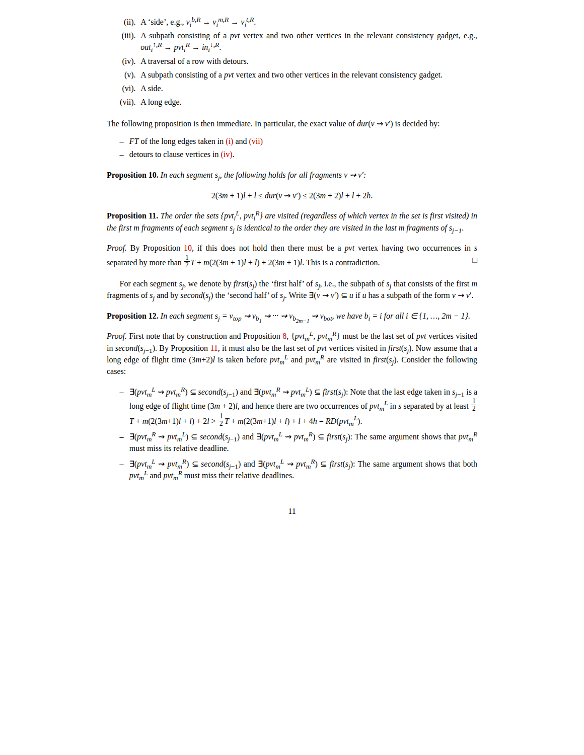(ii) A ‘side’, e.g., vib,R → vim,R → vit,R.
(iii) A subpath consisting of a pvt vertex and two other vertices in the relevant consistency gadget, e.g., outi↑,R → pvtiR → ini↓,R.
(iv) A traversal of a row with detours.
(v) A subpath consisting of a pvt vertex and two other vertices in the relevant consistency gadget.
(vi) A side.
(vii) A long edge.
The following proposition is then immediate. In particular, the exact value of dur(v ⇝ v′) is decided by:
FT of the long edges taken in (i) and (vii)
detours to clause vertices in (iv).
Proposition 10. In each segment sj, the following holds for all fragments v ⇝ v′:
2(3m + 1)l + l ≤ dur(v ⇝ v′) ≤ 2(3m + 2)l + l + 2h.
Proposition 11. The order the sets {pvtiL, pvtiR} are visited (regardless of which vertex in the set is first visited) in the first m fragments of each segment sj is identical to the order they are visited in the last m fragments of sj−1.
Proof. By Proposition 10, if this does not hold then there must be a pvt vertex having two occurrences in s separated by more than 12 T + m(2(3m + 1)l + l) + 2(3m + 1)l. This is a contradiction. □
For each segment sj, we denote by first(sj) the ‘first half’ of sj, i.e., the subpath of sj that consists of the first m fragments of sj and by second(sj) the ‘second half’ of sj. Write ∃(v ⇝ v′) ⊆ u if u has a subpath of the form v ⇝ v′.
Proposition 12. In each segment sj = vtop ⇝ vb1 ⇝ ··· ⇝ vb2m−1 ⇝ vbot, we have bi = i for all i ∈ {1, …, 2m − 1}.
Proof. First note that by construction and Proposition 8, {pvtmL, pvtmR} must be the last set of pvt vertices visited in second(sj−1). By Proposition 11, it must also be the last set of pvt vertices visited in first(sj). Now assume that a long edge of flight time (3m+2)l is taken before pvtmL and pvtmR are visited in first(sj). Consider the following cases:
∃(pvtmL ⇝ pvtmR) ⊆ second(sj−1) and ∃(pvtmR ⇝ pvtmL) ⊆ first(sj): Note that the last edge taken in sj−1 is a long edge of flight time (3m + 2)l, and hence there are two occurrences of pvtmL in s separated by at least 12 T + m(2(3m+1)l + l) + 2l > 12 T + m(2(3m+1)l + l) + l + 4h = RD(pvtmL).
∃(pvtmR ⇝ pvtmL) ⊆ second(sj−1) and ∃(pvtmL ⇝ pvtmR) ⊆ first(sj): The same argument shows that pvtmR must miss its relative deadline.
∃(pvtmL ⇝ pvtmR) ⊆ second(sj−1) and ∃(pvtmL ⇝ pvtmR) ⊆ first(sj): The same argument shows that both pvtmL and pvtmR must miss their relative deadlines.
11